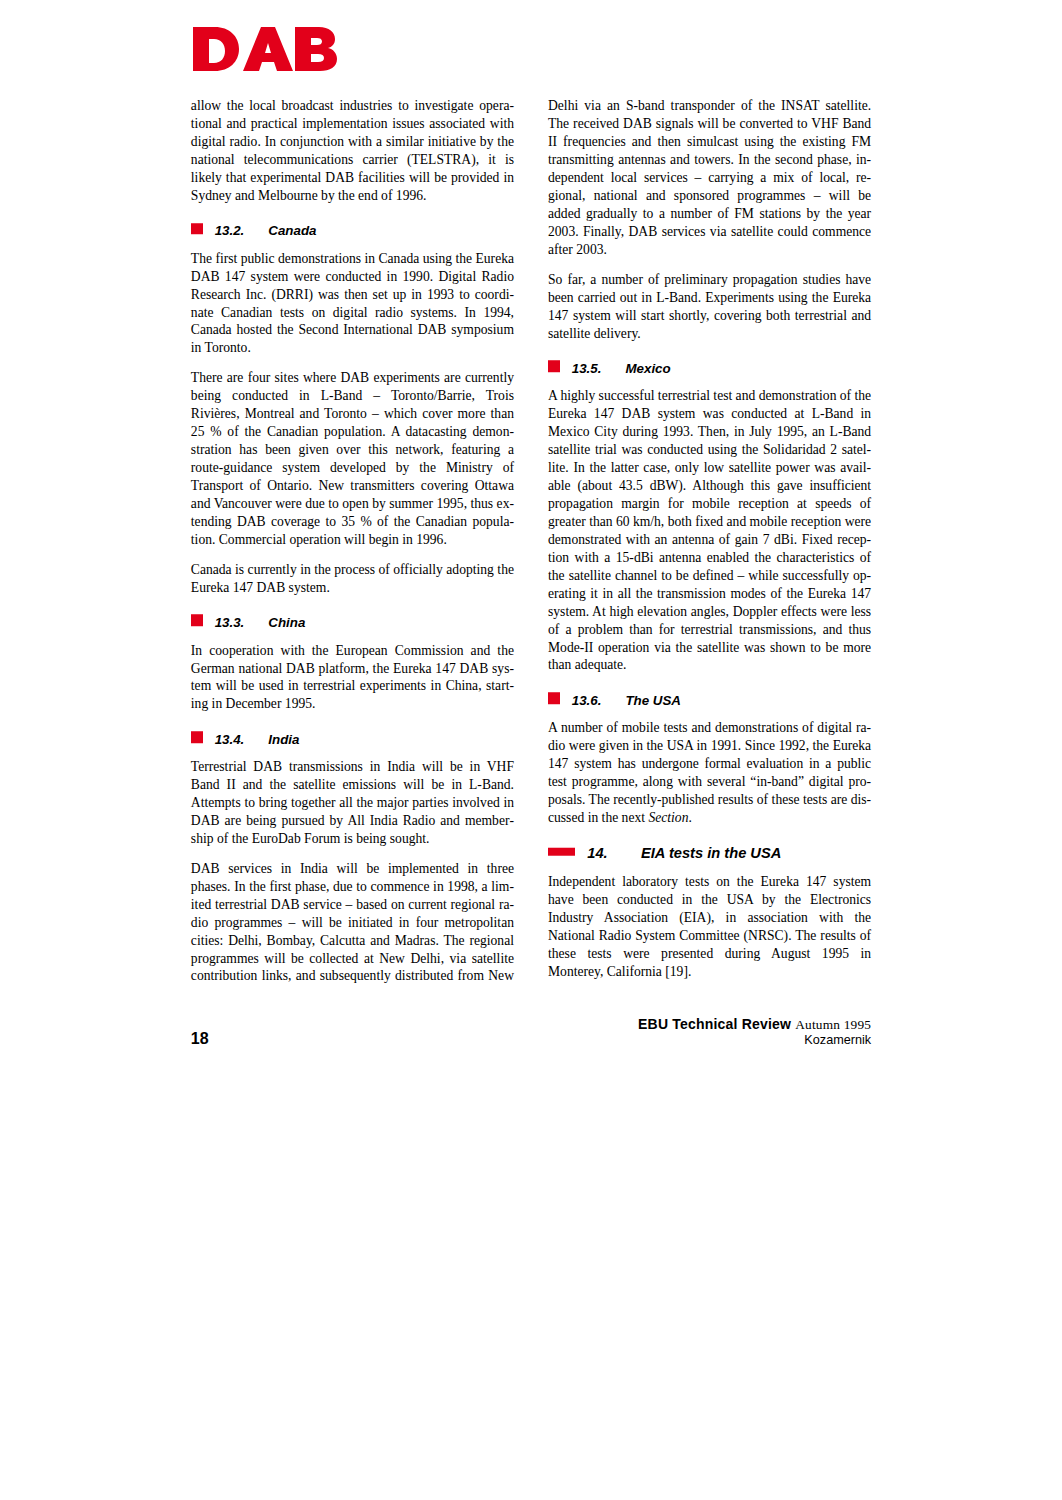allow the local broadcast industries to investigate operational and practical implementation issues associated with digital radio. In conjunction with a similar initiative by the national telecommunications carrier (TELSTRA), it is likely that experimental DAB facilities will be provided in Sydney and Melbourne by the end of 1996.
13.2. Canada
The first public demonstrations in Canada using the Eureka DAB 147 system were conducted in 1990. Digital Radio Research Inc. (DRRI) was then set up in 1993 to coordinate Canadian tests on digital radio systems. In 1994, Canada hosted the Second International DAB symposium in Toronto.
There are four sites where DAB experiments are currently being conducted in L-Band – Toronto/Barrie, Trois Rivières, Montreal and Toronto – which cover more than 25 % of the Canadian population. A datacasting demonstration has been given over this network, featuring a route-guidance system developed by the Ministry of Transport of Ontario. New transmitters covering Ottawa and Vancouver were due to open by summer 1995, thus extending DAB coverage to 35 % of the Canadian population. Commercial operation will begin in 1996.
Canada is currently in the process of officially adopting the Eureka 147 DAB system.
13.3. China
In cooperation with the European Commission and the German national DAB platform, the Eureka 147 DAB system will be used in terrestrial experiments in China, starting in December 1995.
13.4. India
Terrestrial DAB transmissions in India will be in VHF Band II and the satellite emissions will be in L-Band. Attempts to bring together all the major parties involved in DAB are being pursued by All India Radio and membership of the EuroDab Forum is being sought.
DAB services in India will be implemented in three phases. In the first phase, due to commence in 1998, a limited terrestrial DAB service – based on current regional radio programmes – will be initiated in four metropolitan cities: Delhi, Bombay, Calcutta and Madras. The regional programmes will be collected at New Delhi, via satellite contribution links, and subsequently distributed from New Delhi via an S-band transponder of the INSAT satellite. The received DAB signals will be converted to VHF Band II frequencies and then simulcast using the existing FM transmitting antennas and towers. In the second phase, independent local services – carrying a mix of local, regional, national and sponsored programmes – will be added gradually to a number of FM stations by the year 2003. Finally, DAB services via satellite could commence after 2003.
So far, a number of preliminary propagation studies have been carried out in L-Band. Experiments using the Eureka 147 system will start shortly, covering both terrestrial and satellite delivery.
13.5. Mexico
A highly successful terrestrial test and demonstration of the Eureka 147 DAB system was conducted at L-Band in Mexico City during 1993. Then, in July 1995, an L-Band satellite trial was conducted using the Solidaridad 2 satellite. In the latter case, only low satellite power was available (about 43.5 dBW). Although this gave insufficient propagation margin for mobile reception at speeds of greater than 60 km/h, both fixed and mobile reception were demonstrated with an antenna of gain 7 dBi. Fixed reception with a 15-dBi antenna enabled the characteristics of the satellite channel to be defined – while successfully operating it in all the transmission modes of the Eureka 147 system. At high elevation angles, Doppler effects were less of a problem than for terrestrial transmissions, and thus Mode-II operation via the satellite was shown to be more than adequate.
13.6. The USA
A number of mobile tests and demonstrations of digital radio were given in the USA in 1991. Since 1992, the Eureka 147 system has undergone formal evaluation in a public test programme, along with several “in-band” digital proposals. The recently-published results of these tests are discussed in the next Section.
14. EIA tests in the USA
Independent laboratory tests on the Eureka 147 system have been conducted in the USA by the Electronics Industry Association (EIA), in association with the National Radio System Committee (NRSC). The results of these tests were presented during August 1995 in Monterey, California [19].
18
EBU Technical Review Autumn 1995
Kozamernik